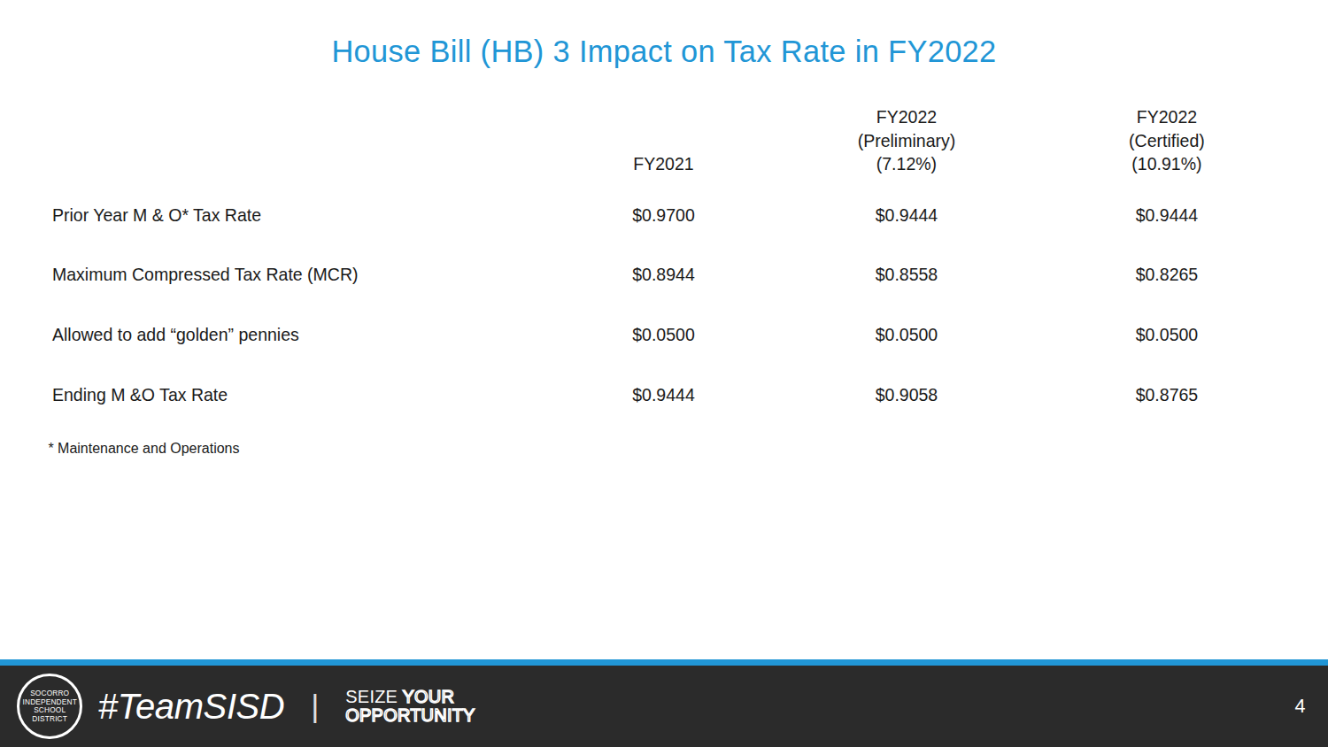House Bill (HB) 3 Impact on Tax Rate in FY2022
| | FY2021 | FY2022 (Preliminary) (7.12%) | FY2022 (Certified) (10.91%) |
| --- | --- | --- | --- |
| Prior Year M & O* Tax Rate | $0.9700 | $0.9444 | $0.9444 |
| Maximum Compressed Tax Rate (MCR) | $0.8944 | $0.8558 | $0.8265 |
| Allowed to add “golden” pennies | $0.0500 | $0.0500 | $0.0500 |
| Ending M &O Tax Rate | $0.9444 | $0.9058 | $0.8765 |
* Maintenance and Operations
SOCORRO
INDEPENDENT
SCHOOL
DISTRICT
#TeamSISD
|
SEIZE YOUR
OPPORTUNITY
4